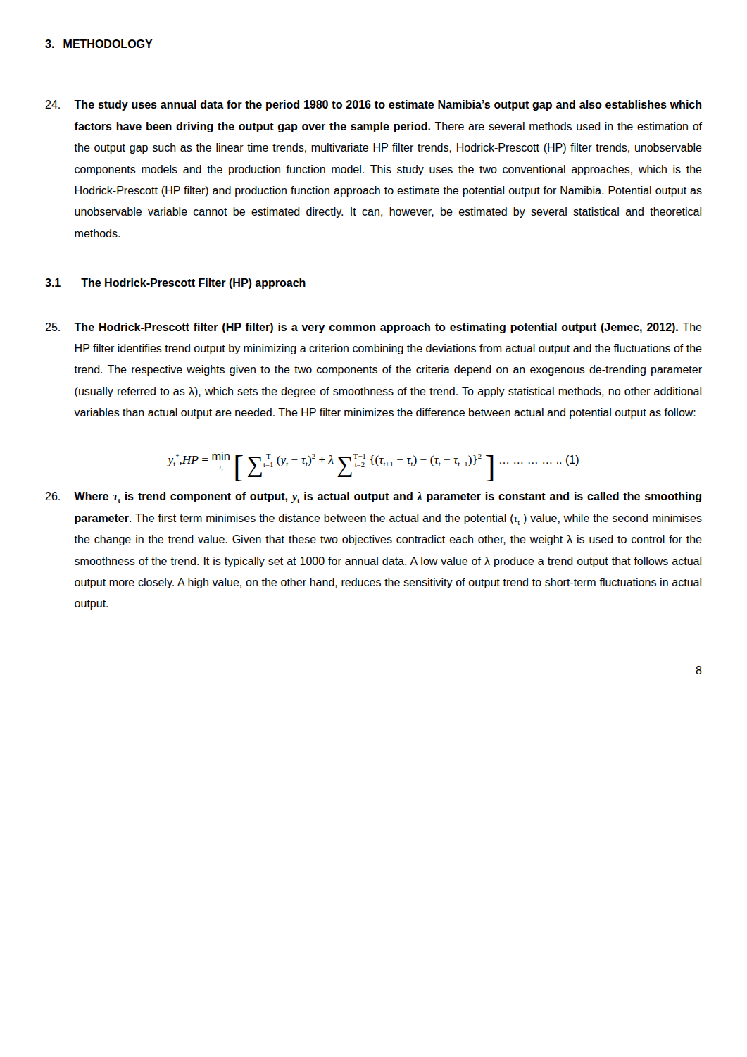3. METHODOLOGY
24. The study uses annual data for the period 1980 to 2016 to estimate Namibia’s output gap and also establishes which factors have been driving the output gap over the sample period. There are several methods used in the estimation of the output gap such as the linear time trends, multivariate HP filter trends, Hodrick-Prescott (HP) filter trends, unobservable components models and the production function model. This study uses the two conventional approaches, which is the Hodrick-Prescott (HP filter) and production function approach to estimate the potential output for Namibia. Potential output as unobservable variable cannot be estimated directly. It can, however, be estimated by several statistical and theoretical methods.
3.1 The Hodrick-Prescott Filter (HP) approach
25. The Hodrick-Prescott filter (HP filter) is a very common approach to estimating potential output (Jemec, 2012). The HP filter identifies trend output by minimizing a criterion combining the deviations from actual output and the fluctuations of the trend. The respective weights given to the two components of the criteria depend on an exogenous de-trending parameter (usually referred to as λ), which sets the degree of smoothness of the trend. To apply statistical methods, no other additional variables than actual output are needed. The HP filter minimizes the difference between actual and potential output as follow:
yt*,HP = min τt [ ∑Tt=1 (yt − τt)2 + λ ∑T−1 t=2 {(τt+1 − τt) − (τt − τt−1)}2 ] … … … … .. (1)
26. Where τt is trend component of output, yt is actual output and λ parameter is constant and is called the smoothing parameter. The first term minimises the distance between the actual and the potential (τt ) value, while the second minimises the change in the trend value. Given that these two objectives contradict each other, the weight λ is used to control for the smoothness of the trend. It is typically set at 1000 for annual data. A low value of λ produce a trend output that follows actual output more closely. A high value, on the other hand, reduces the sensitivity of output trend to short-term fluctuations in actual output.
8